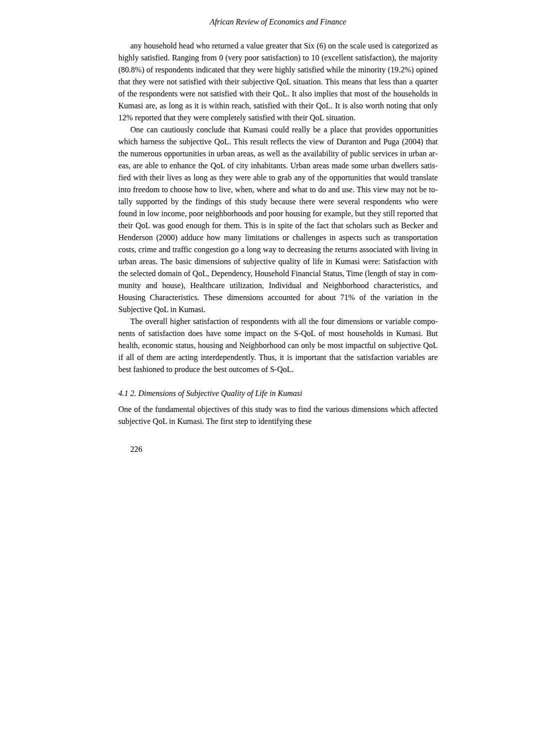African Review of Economics and Finance
any household head who returned a value greater that Six (6) on the scale used is categorized as highly satisfied. Ranging from 0 (very poor satisfaction) to 10 (excellent satisfaction), the majority (80.8%) of respondents indicated that they were highly satisfied while the minority (19.2%) opined that they were not satisfied with their subjective QoL situation. This means that less than a quarter of the respondents were not satisfied with their QoL. It also implies that most of the households in Kumasi are, as long as it is within reach, satisfied with their QoL. It is also worth noting that only 12% reported that they were completely satisfied with their QoL situation.
One can cautiously conclude that Kumasi could really be a place that provides opportunities which harness the subjective QoL. This result reflects the view of Duranton and Puga (2004) that the numerous opportunities in urban areas, as well as the availability of public services in urban areas, are able to enhance the QoL of city inhabitants. Urban areas made some urban dwellers satisfied with their lives as long as they were able to grab any of the opportunities that would translate into freedom to choose how to live, when, where and what to do and use. This view may not be totally supported by the findings of this study because there were several respondents who were found in low income, poor neighborhoods and poor housing for example, but they still reported that their QoL was good enough for them. This is in spite of the fact that scholars such as Becker and Henderson (2000) adduce how many limitations or challenges in aspects such as transportation costs, crime and traffic congestion go a long way to decreasing the returns associated with living in urban areas. The basic dimensions of subjective quality of life in Kumasi were: Satisfaction with the selected domain of QoL, Dependency, Household Financial Status, Time (length of stay in community and house), Healthcare utilization, Individual and Neighborhood characteristics, and Housing Characteristics. These dimensions accounted for about 71% of the variation in the Subjective QoL in Kumasi.
The overall higher satisfaction of respondents with all the four dimensions or variable components of satisfaction does have some impact on the S-QoL of most households in Kumasi. But health, economic status, housing and Neighborhood can only be most impactful on subjective QoL if all of them are acting interdependently. Thus, it is important that the satisfaction variables are best fashioned to produce the best outcomes of S-QoL.
4.1 2. Dimensions of Subjective Quality of Life in Kumasi
One of the fundamental objectives of this study was to find the various dimensions which affected subjective QoL in Kumasi. The first step to identifying these
226